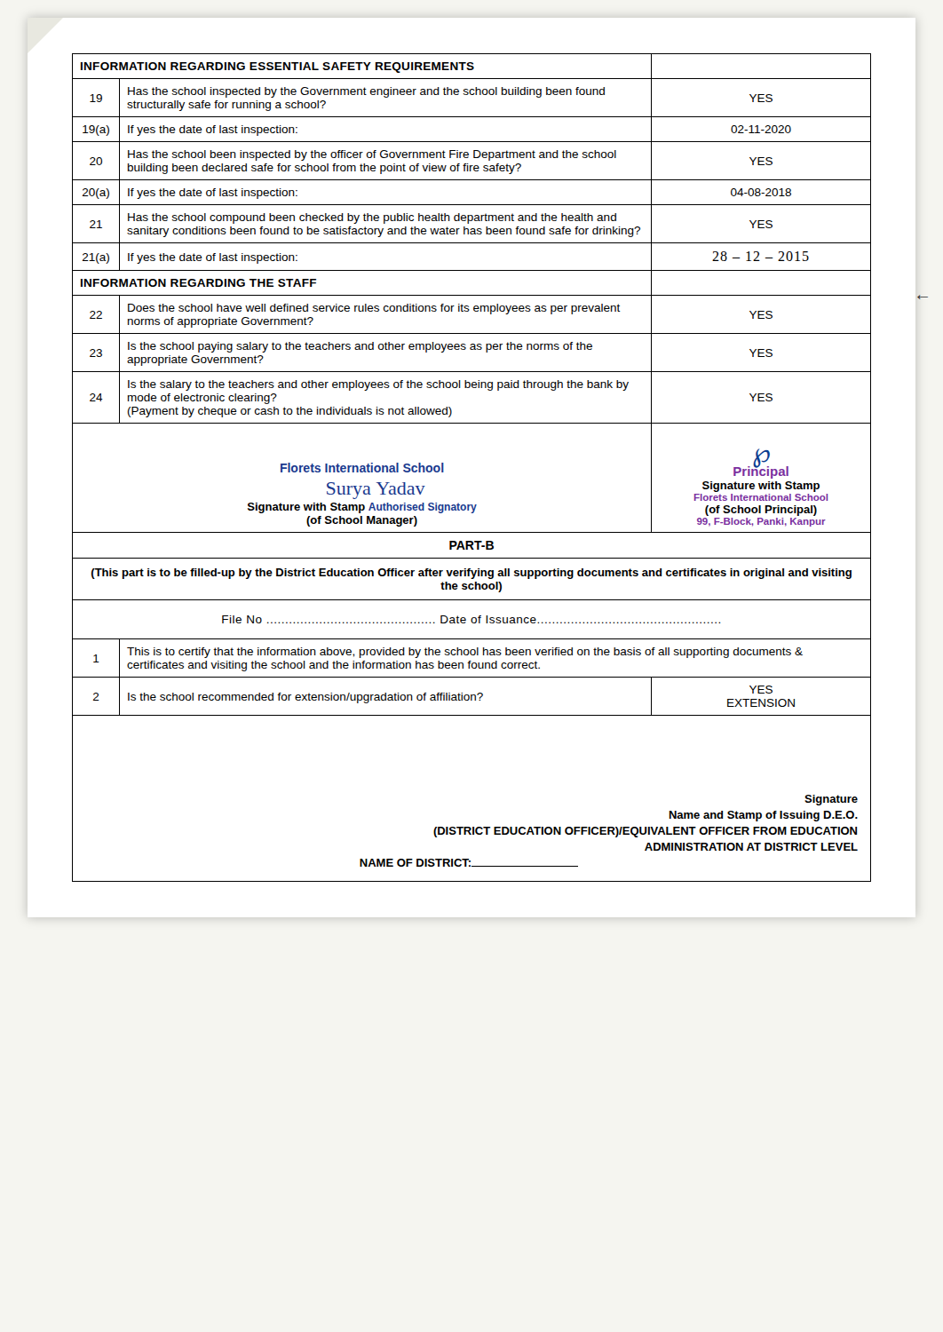| INFORMATION REGARDING ESSENTIAL SAFETY REQUIREMENTS | |
| 19 | Has the school inspected by the Government engineer and the school building been found structurally safe for running a school? | YES |
| 19(a) | If yes the date of last inspection: | 02-11-2020 |
| 20 | Has the school been inspected by the officer of Government Fire Department and the school building been declared safe for school from the point of view of fire safety? | YES |
| 20(a) | If yes the date of last inspection: | 04-08-2018 |
| 21 | Has the school compound been checked by the public health department and the health and sanitary conditions been found to be satisfactory and the water has been found safe for drinking? | YES |
| 21(a) | If yes the date of last inspection: | 28 – 12 – 2015 |
| INFORMATION REGARDING THE STAFF | |
| 22 | Does the school have well defined service rules conditions for its employees as per prevalent norms of appropriate Government? | YES |
| 23 | Is the school paying salary to the teachers and other employees as per the norms of the appropriate Government? | YES |
| 24 | Is the salary to the teachers and other employees of the school being paid through the bank by mode of electronic clearing? (Payment by cheque or cash to the individuals is not allowed) | YES |
| Florets International School Surya Yadav Signature with Stamp Authorised Signatory (of School Manager) | ℘ Principal Signature with Stamp Florets International School (of School Principal) 99, F-Block, Panki, Kanpur |
| PART-B |
| (This part is to be filled-up by the District Education Officer after verifying all supporting documents and certificates in original and visiting the school) |
| File No ............................................. Date of Issuance................................................. |
| 1 | This is to certify that the information above, provided by the school has been verified on the basis of all supporting documents & certificates and visiting the school and the information has been found correct. |
| 2 | Is the school recommended for extension/upgradation of affiliation? | YES EXTENSION |
| Signature Name and Stamp of Issuing D.E.O. (DISTRICT EDUCATION OFFICER)/EQUIVALENT OFFICER FROM EDUCATION ADMINISTRATION AT DISTRICT LEVEL NAME OF DISTRICT: |
←